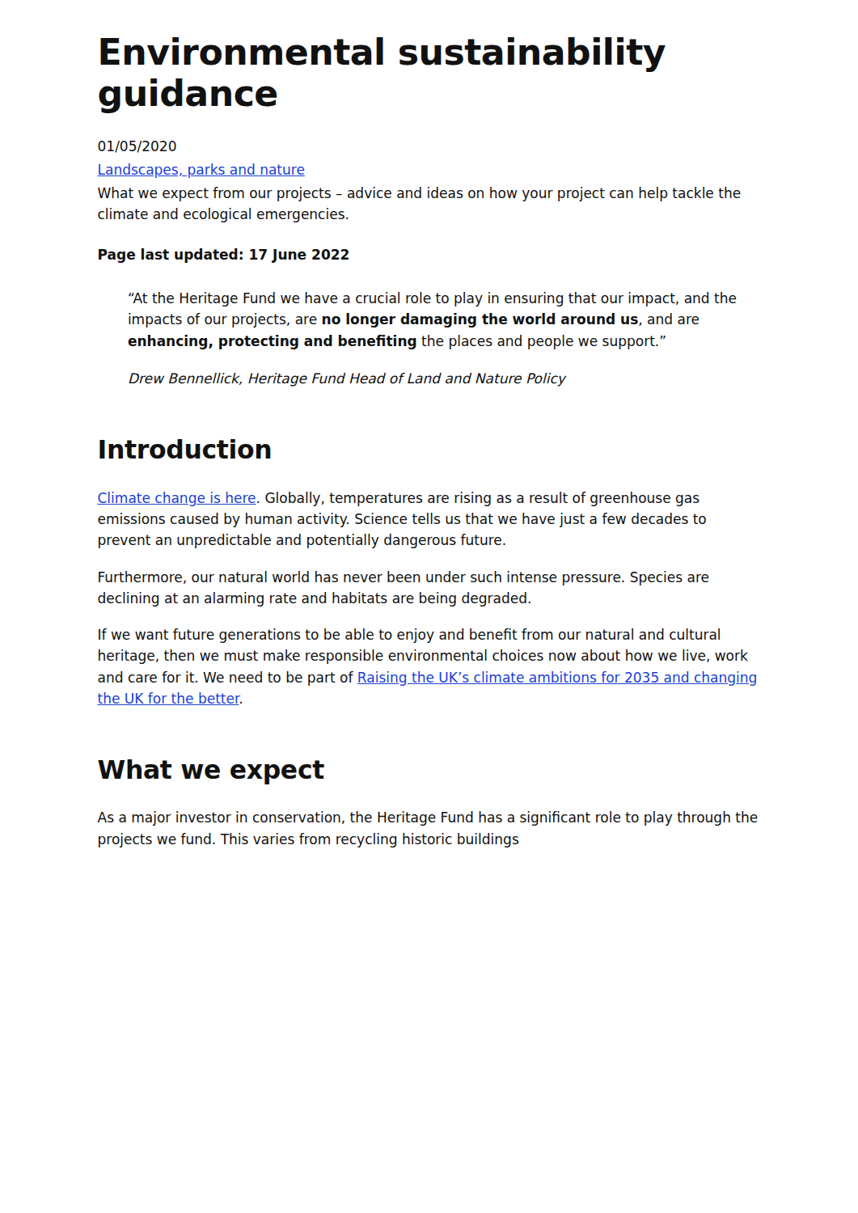Environmental sustainability guidance
01/05/2020
Landscapes, parks and nature
What we expect from our projects – advice and ideas on how your project can help tackle the climate and ecological emergencies.
Page last updated: 17 June 2022
“At the Heritage Fund we have a crucial role to play in ensuring that our impact, and the impacts of our projects, are no longer damaging the world around us, and are enhancing, protecting and benefiting the places and people we support.”
Drew Bennellick, Heritage Fund Head of Land and Nature Policy
Introduction
Climate change is here. Globally, temperatures are rising as a result of greenhouse gas emissions caused by human activity. Science tells us that we have just a few decades to prevent an unpredictable and potentially dangerous future.
Furthermore, our natural world has never been under such intense pressure. Species are declining at an alarming rate and habitats are being degraded.
If we want future generations to be able to enjoy and benefit from our natural and cultural heritage, then we must make responsible environmental choices now about how we live, work and care for it. We need to be part of Raising the UK’s climate ambitions for 2035 and changing the UK for the better.
What we expect
As a major investor in conservation, the Heritage Fund has a significant role to play through the projects we fund. This varies from recycling historic buildings